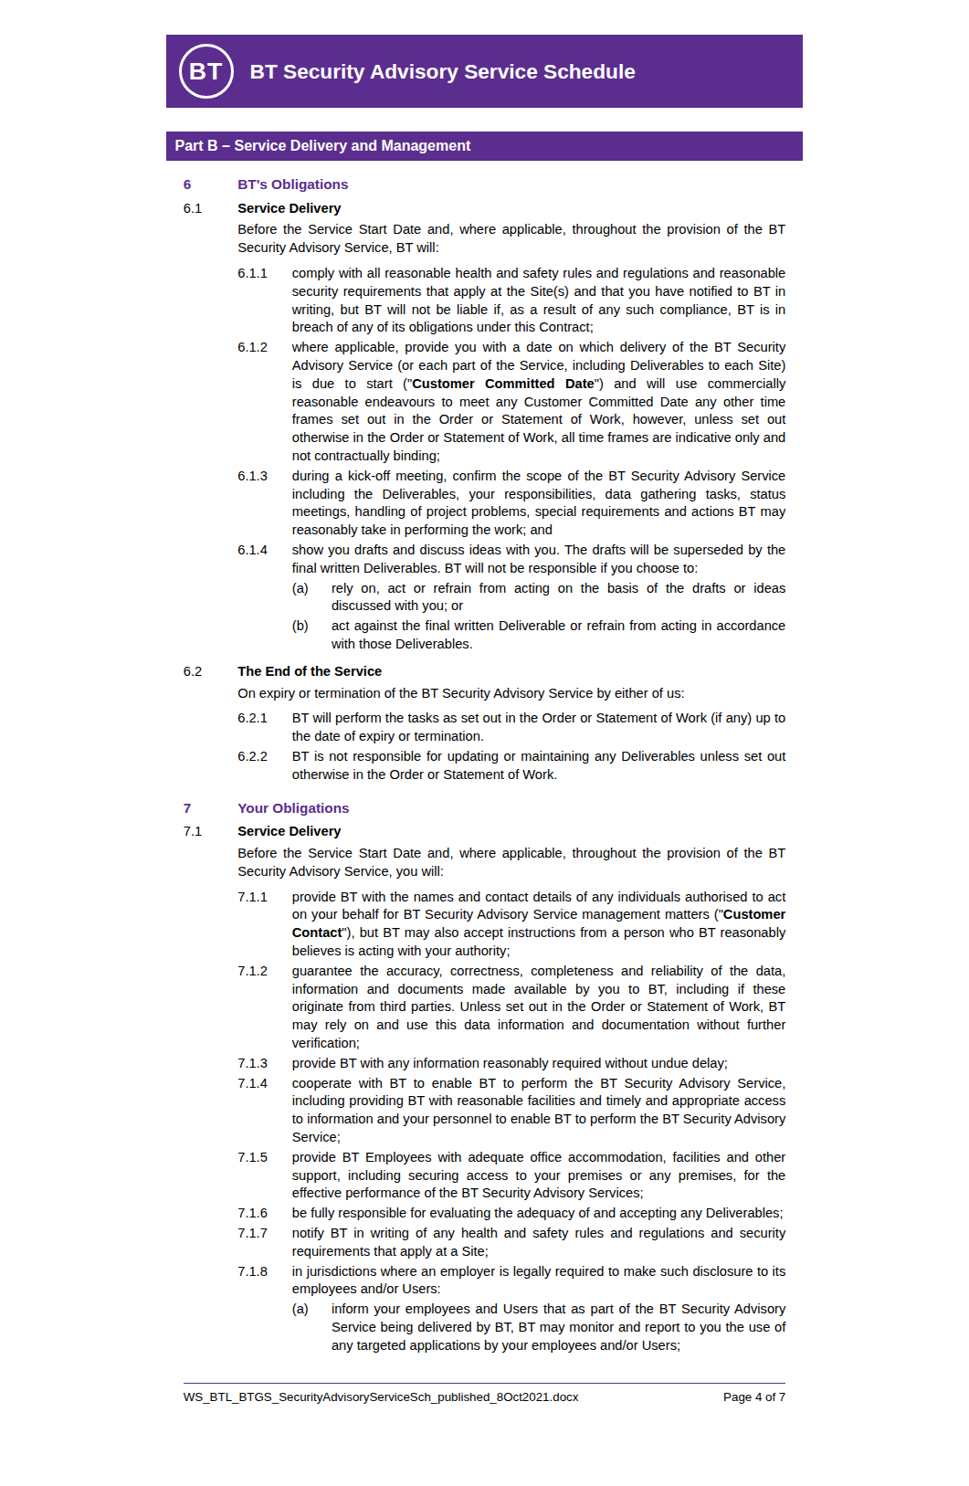BT
BT Security Advisory Service Schedule
Part B – Service Delivery and Management
6
BT's Obligations
6.1
Service Delivery
Before the Service Start Date and, where applicable, throughout the provision of the BT Security Advisory Service, BT will:
6.1.1
comply with all reasonable health and safety rules and regulations and reasonable security requirements that apply at the Site(s) and that you have notified to BT in writing, but BT will not be liable if, as a result of any such compliance, BT is in breach of any of its obligations under this Contract;
6.1.2
where applicable, provide you with a date on which delivery of the BT Security Advisory Service (or each part of the Service, including Deliverables to each Site) is due to start ("Customer Committed Date") and will use commercially reasonable endeavours to meet any Customer Committed Date any other time frames set out in the Order or Statement of Work, however, unless set out otherwise in the Order or Statement of Work, all time frames are indicative only and not contractually binding;
6.1.3
during a kick-off meeting, confirm the scope of the BT Security Advisory Service including the Deliverables, your responsibilities, data gathering tasks, status meetings, handling of project problems, special requirements and actions BT may reasonably take in performing the work; and
6.1.4
show you drafts and discuss ideas with you. The drafts will be superseded by the final written Deliverables. BT will not be responsible if you choose to:
(a)
rely on, act or refrain from acting on the basis of the drafts or ideas discussed with you; or
(b)
act against the final written Deliverable or refrain from acting in accordance with those Deliverables.
6.2
The End of the Service
On expiry or termination of the BT Security Advisory Service by either of us:
6.2.1
BT will perform the tasks as set out in the Order or Statement of Work (if any) up to the date of expiry or termination.
6.2.2
BT is not responsible for updating or maintaining any Deliverables unless set out otherwise in the Order or Statement of Work.
7
Your Obligations
7.1
Service Delivery
Before the Service Start Date and, where applicable, throughout the provision of the BT Security Advisory Service, you will:
7.1.1
provide BT with the names and contact details of any individuals authorised to act on your behalf for BT Security Advisory Service management matters ("Customer Contact"), but BT may also accept instructions from a person who BT reasonably believes is acting with your authority;
7.1.2
guarantee the accuracy, correctness, completeness and reliability of the data, information and documents made available by you to BT, including if these originate from third parties. Unless set out in the Order or Statement of Work, BT may rely on and use this data information and documentation without further verification;
7.1.3
provide BT with any information reasonably required without undue delay;
7.1.4
cooperate with BT to enable BT to perform the BT Security Advisory Service, including providing BT with reasonable facilities and timely and appropriate access to information and your personnel to enable BT to perform the BT Security Advisory Service;
7.1.5
provide BT Employees with adequate office accommodation, facilities and other support, including securing access to your premises or any premises, for the effective performance of the BT Security Advisory Services;
7.1.6
be fully responsible for evaluating the adequacy of and accepting any Deliverables;
7.1.7
notify BT in writing of any health and safety rules and regulations and security requirements that apply at a Site;
7.1.8
in jurisdictions where an employer is legally required to make such disclosure to its employees and/or Users:
(a)
inform your employees and Users that as part of the BT Security Advisory Service being delivered by BT, BT may monitor and report to you the use of any targeted applications by your employees and/or Users;
WS_BTL_BTGS_SecurityAdvisoryServiceSch_published_8Oct2021.docx
Page 4 of 7